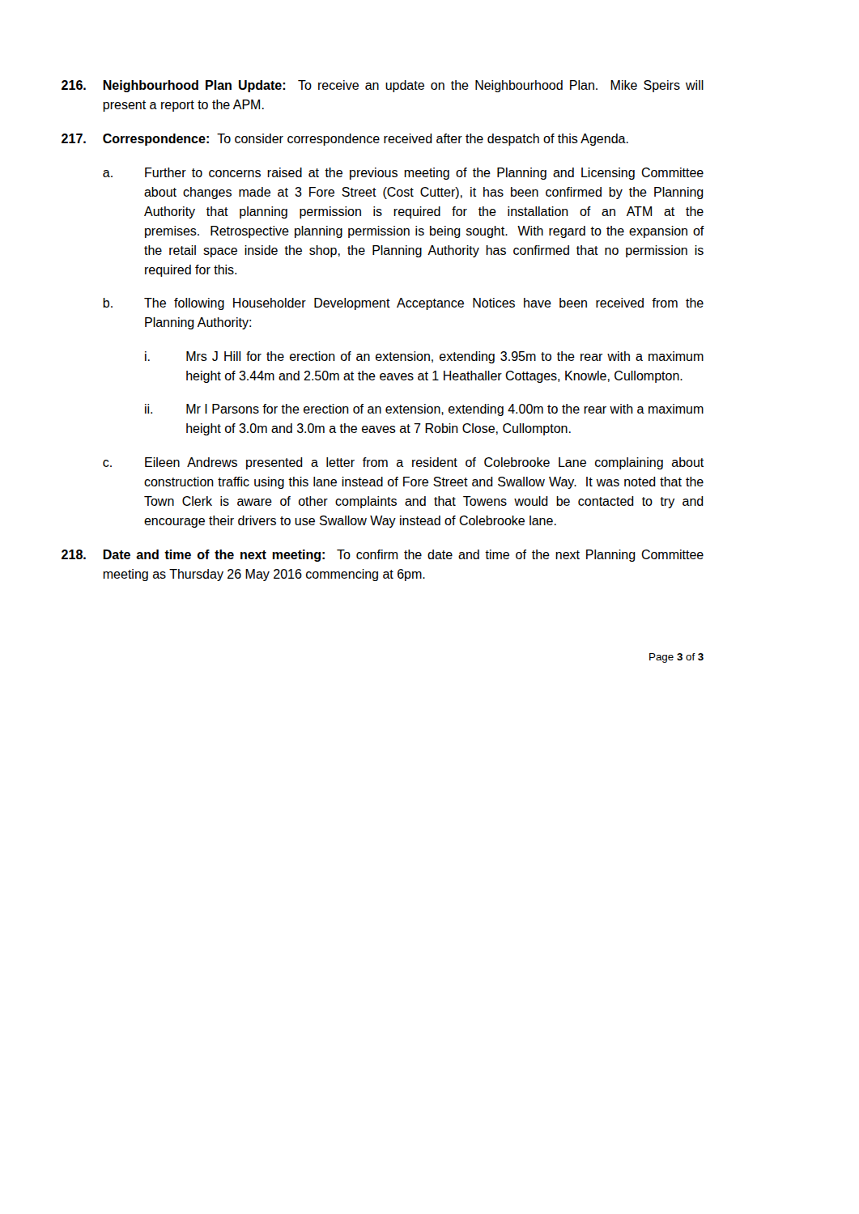216.
Neighbourhood Plan Update: To receive an update on the Neighbourhood Plan. Mike Speirs will present a report to the APM.
217.
Correspondence: To consider correspondence received after the despatch of this Agenda.
a.
Further to concerns raised at the previous meeting of the Planning and Licensing Committee about changes made at 3 Fore Street (Cost Cutter), it has been confirmed by the Planning Authority that planning permission is required for the installation of an ATM at the premises. Retrospective planning permission is being sought. With regard to the expansion of the retail space inside the shop, the Planning Authority has confirmed that no permission is required for this.
b.
The following Householder Development Acceptance Notices have been received from the Planning Authority:
i.
Mrs J Hill for the erection of an extension, extending 3.95m to the rear with a maximum height of 3.44m and 2.50m at the eaves at 1 Heathaller Cottages, Knowle, Cullompton.
ii.
Mr I Parsons for the erection of an extension, extending 4.00m to the rear with a maximum height of 3.0m and 3.0m a the eaves at 7 Robin Close, Cullompton.
c.
Eileen Andrews presented a letter from a resident of Colebrooke Lane complaining about construction traffic using this lane instead of Fore Street and Swallow Way. It was noted that the Town Clerk is aware of other complaints and that Towens would be contacted to try and encourage their drivers to use Swallow Way instead of Colebrooke lane.
218.
Date and time of the next meeting: To confirm the date and time of the next Planning Committee meeting as Thursday 26 May 2016 commencing at 6pm.
Page 3 of 3